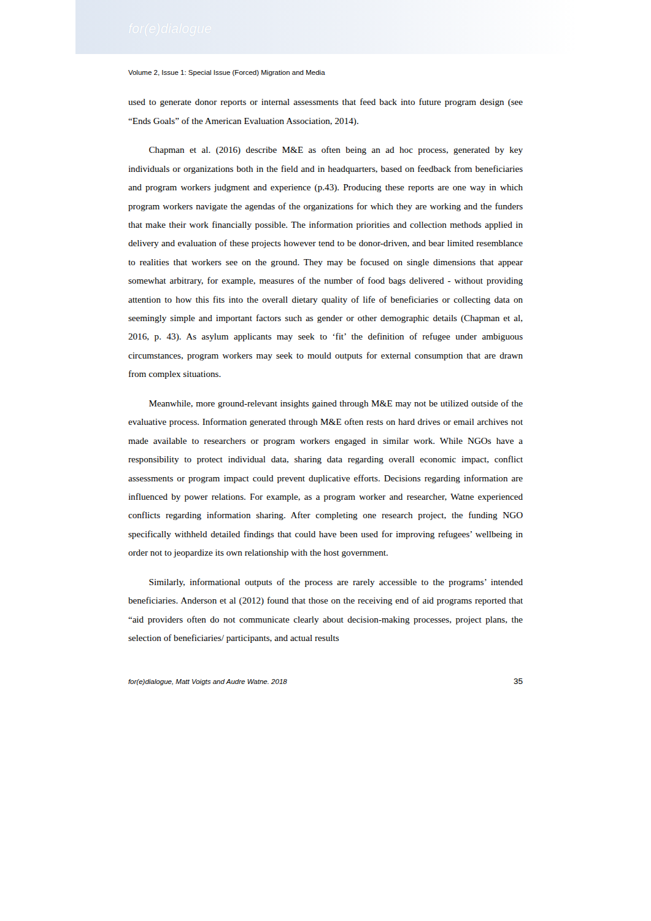for(e)dialogue
Volume 2, Issue 1: Special Issue (Forced) Migration and Media
used to generate donor reports or internal assessments that feed back into future program design (see “Ends Goals” of the American Evaluation Association, 2014).
Chapman et al. (2016) describe M&E as often being an ad hoc process, generated by key individuals or organizations both in the field and in headquarters, based on feedback from beneficiaries and program workers judgment and experience (p.43). Producing these reports are one way in which program workers navigate the agendas of the organizations for which they are working and the funders that make their work financially possible. The information priorities and collection methods applied in delivery and evaluation of these projects however tend to be donor-driven, and bear limited resemblance to realities that workers see on the ground. They may be focused on single dimensions that appear somewhat arbitrary, for example, measures of the number of food bags delivered - without providing attention to how this fits into the overall dietary quality of life of beneficiaries or collecting data on seemingly simple and important factors such as gender or other demographic details (Chapman et al, 2016, p. 43). As asylum applicants may seek to ‘fit’ the definition of refugee under ambiguous circumstances, program workers may seek to mould outputs for external consumption that are drawn from complex situations.
Meanwhile, more ground-relevant insights gained through M&E may not be utilized outside of the evaluative process. Information generated through M&E often rests on hard drives or email archives not made available to researchers or program workers engaged in similar work. While NGOs have a responsibility to protect individual data, sharing data regarding overall economic impact, conflict assessments or program impact could prevent duplicative efforts. Decisions regarding information are influenced by power relations. For example, as a program worker and researcher, Watne experienced conflicts regarding information sharing. After completing one research project, the funding NGO specifically withheld detailed findings that could have been used for improving refugees’ wellbeing in order not to jeopardize its own relationship with the host government.
Similarly, informational outputs of the process are rarely accessible to the programs’ intended beneficiaries. Anderson et al (2012) found that those on the receiving end of aid programs reported that “aid providers often do not communicate clearly about decision-making processes, project plans, the selection of beneficiaries/ participants, and actual results
for(e)dialogue, Matt Voigts and Audre Watne. 2018 35